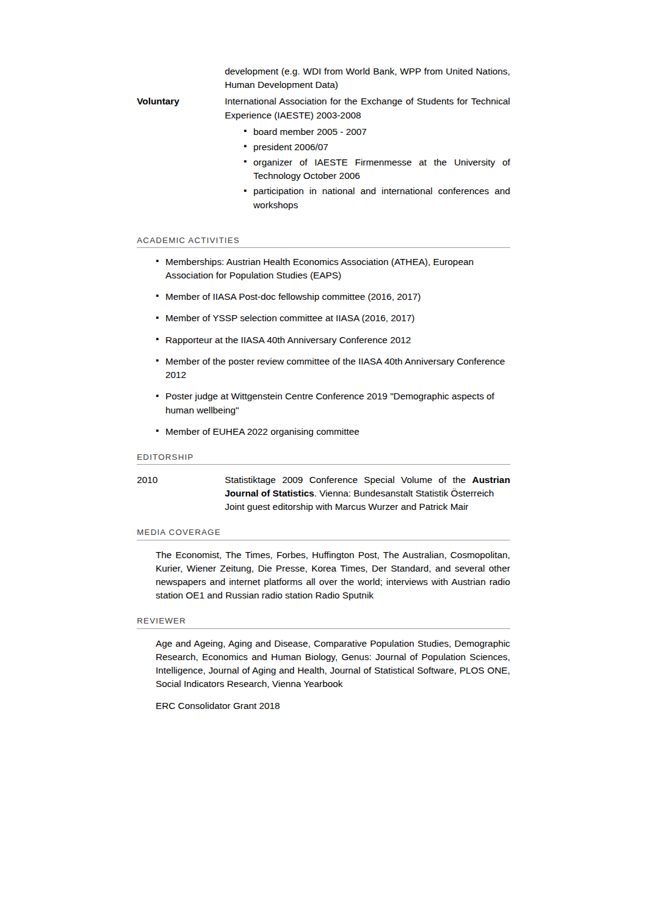development (e.g. WDI from World Bank, WPP from United Nations, Human Development Data)
Voluntary
International Association for the Exchange of Students for Technical Experience (IAESTE) 2003-2008
board member 2005 - 2007
president 2006/07
organizer of IAESTE Firmenmesse at the University of Technology October 2006
participation in national and international conferences and workshops
Academic Activities
Memberships: Austrian Health Economics Association (ATHEA), European Association for Population Studies (EAPS)
Member of IIASA Post-doc fellowship committee (2016, 2017)
Member of YSSP selection committee at IIASA (2016, 2017)
Rapporteur at the IIASA 40th Anniversary Conference 2012
Member of the poster review committee of the IIASA 40th Anniversary Conference 2012
Poster judge at Wittgenstein Centre Conference 2019 "Demographic aspects of human wellbeing"
Member of EUHEA 2022 organising committee
Editorship
2010
Statistiktage 2009 Conference Special Volume of the Austrian Journal of Statistics. Vienna: Bundesanstalt Statistik Österreich
Joint guest editorship with Marcus Wurzer and Patrick Mair
Media Coverage
The Economist, The Times, Forbes, Huffington Post, The Australian, Cosmopolitan, Kurier, Wiener Zeitung, Die Presse, Korea Times, Der Standard, and several other newspapers and internet platforms all over the world; interviews with Austrian radio station OE1 and Russian radio station Radio Sputnik
Reviewer
Age and Ageing, Aging and Disease, Comparative Population Studies, Demographic Research, Economics and Human Biology, Genus: Journal of Population Sciences, Intelligence, Journal of Aging and Health, Journal of Statistical Software, PLOS ONE, Social Indicators Research, Vienna Yearbook
ERC Consolidator Grant 2018